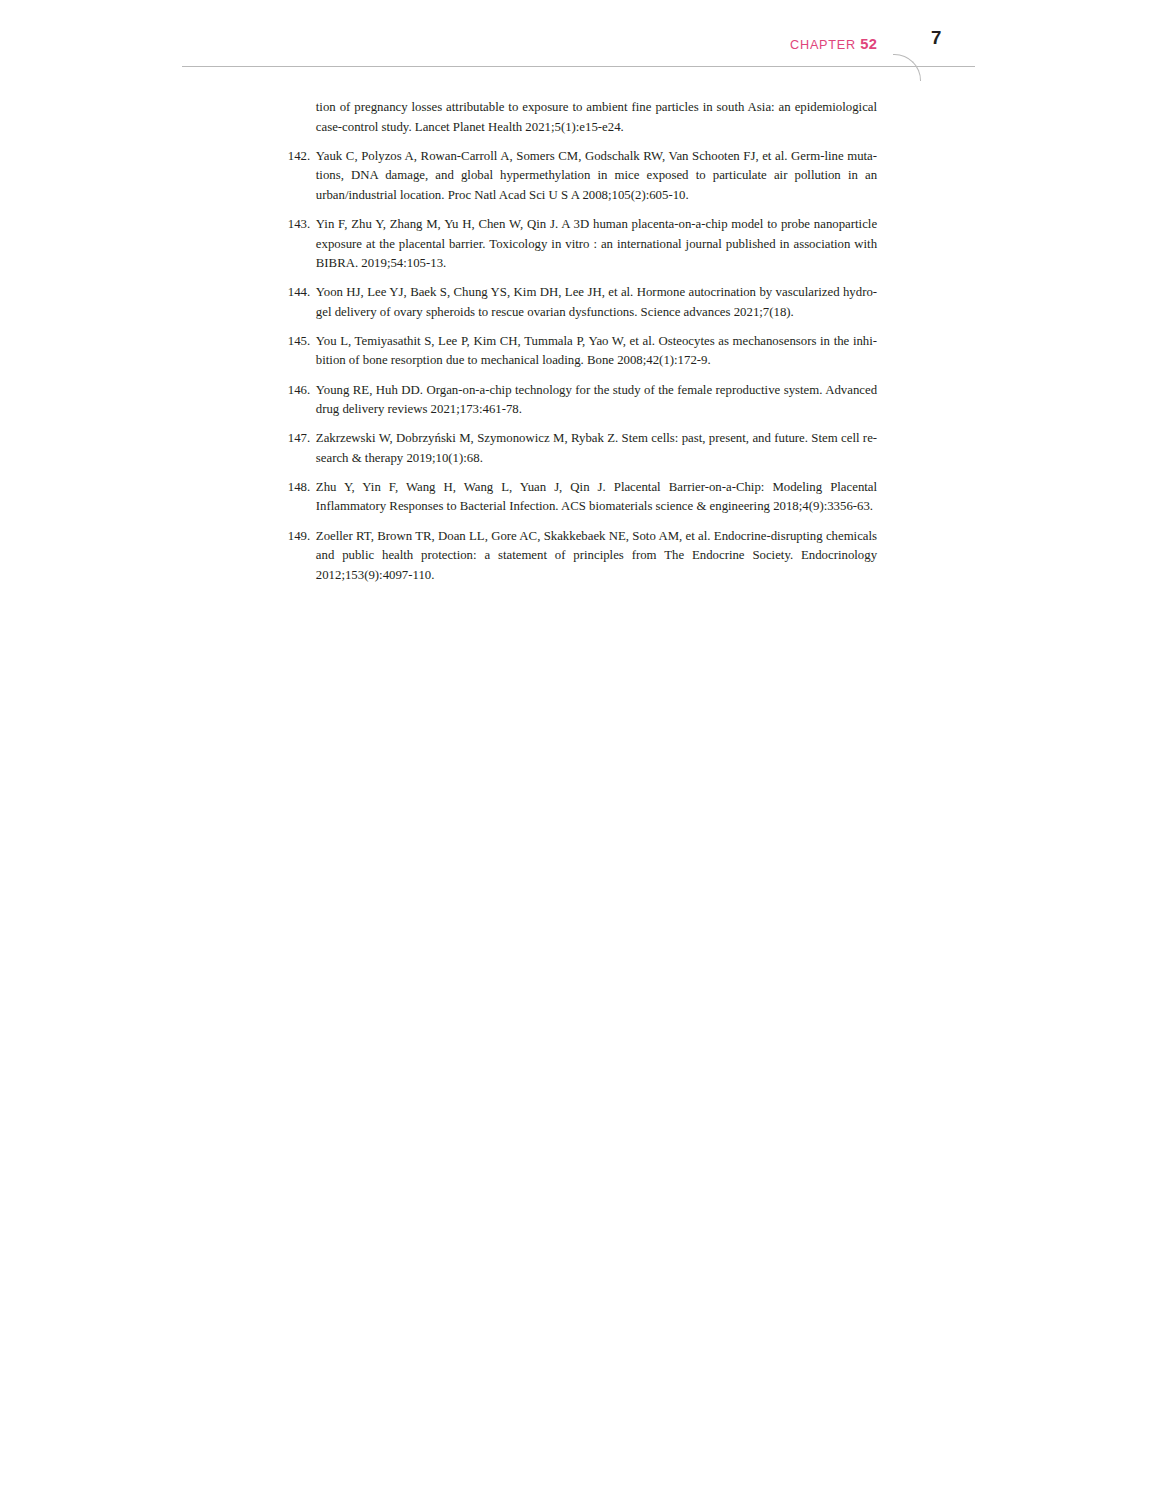Chapter 52
7
tion of pregnancy losses attributable to exposure to ambient fine particles in south Asia: an epidemiological case-control study. Lancet Planet Health 2021;5(1):e15-e24.
142. Yauk C, Polyzos A, Rowan-Carroll A, Somers CM, Godschalk RW, Van Schooten FJ, et al. Germ-line mutations, DNA damage, and global hypermethylation in mice exposed to particulate air pollution in an urban/industrial location. Proc Natl Acad Sci U S A 2008;105(2):605-10.
143. Yin F, Zhu Y, Zhang M, Yu H, Chen W, Qin J. A 3D human placenta-on-a-chip model to probe nanoparticle exposure at the placental barrier. Toxicology in vitro : an international journal published in association with BIBRA. 2019;54:105-13.
144. Yoon HJ, Lee YJ, Baek S, Chung YS, Kim DH, Lee JH, et al. Hormone autocrination by vascularized hydrogel delivery of ovary spheroids to rescue ovarian dysfunctions. Science advances 2021;7(18).
145. You L, Temiyasathit S, Lee P, Kim CH, Tummala P, Yao W, et al. Osteocytes as mechanosensors in the inhibition of bone resorption due to mechanical loading. Bone 2008;42(1):172-9.
146. Young RE, Huh DD. Organ-on-a-chip technology for the study of the female reproductive system. Advanced drug delivery reviews 2021;173:461-78.
147. Zakrzewski W, Dobrzyński M, Szymonowicz M, Rybak Z. Stem cells: past, present, and future. Stem cell research & therapy 2019;10(1):68.
148. Zhu Y, Yin F, Wang H, Wang L, Yuan J, Qin J. Placental Barrier-on-a-Chip: Modeling Placental Inflammatory Responses to Bacterial Infection. ACS biomaterials science & engineering 2018;4(9):3356-63.
149. Zoeller RT, Brown TR, Doan LL, Gore AC, Skakkebaek NE, Soto AM, et al. Endocrine-disrupting chemicals and public health protection: a statement of principles from The Endocrine Society. Endocrinology 2012;153(9):4097-110.